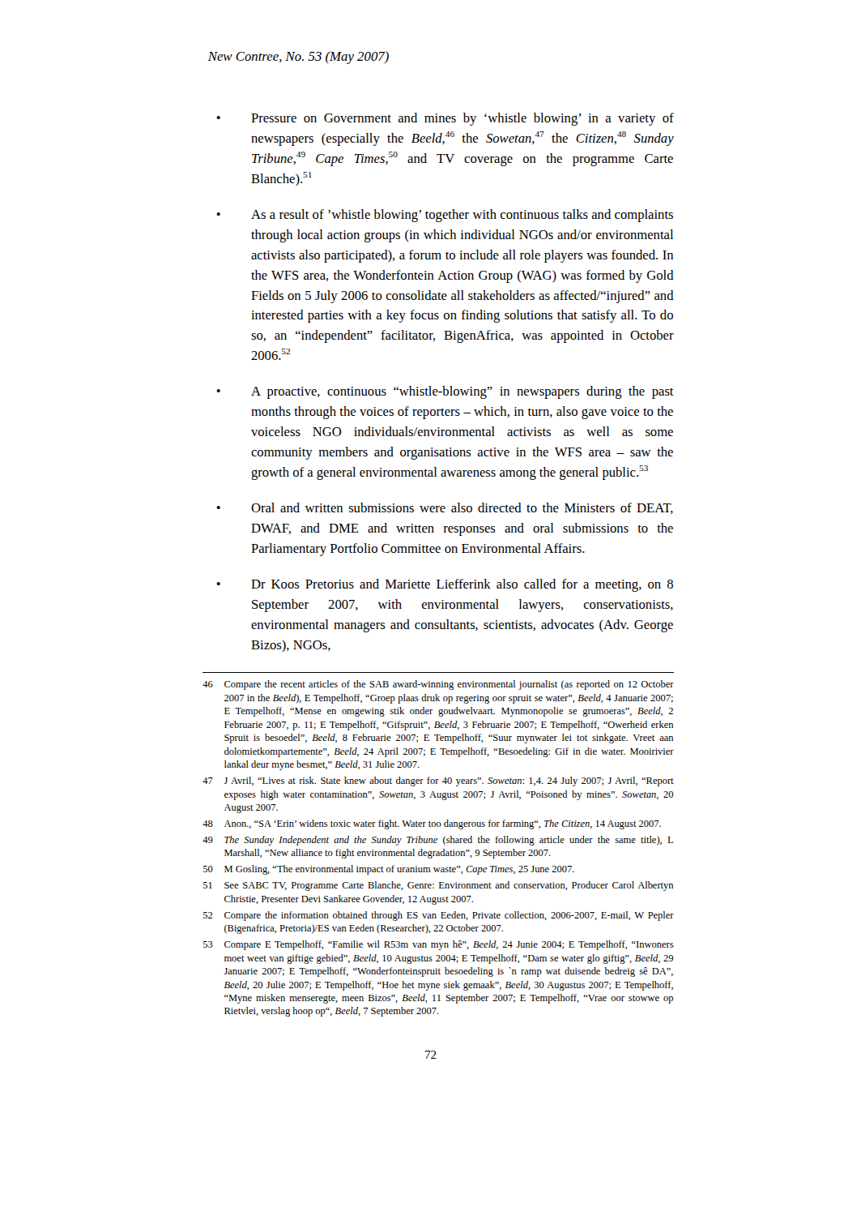New Contree, No. 53 (May 2007)
Pressure on Government and mines by ‘whistle blowing’ in a variety of newspapers (especially the Beeld,46 the Sowetan,47 the Citizen,48 Sunday Tribune,49 Cape Times,50 and TV coverage on the programme Carte Blanche).51
As a result of ’whistle blowing’ together with continuous talks and complaints through local action groups (in which individual NGOs and/or environmental activists also participated), a forum to include all role players was founded. In the WFS area, the Wonderfontein Action Group (WAG) was formed by Gold Fields on 5 July 2006 to consolidate all stakeholders as affected/“injured” and interested parties with a key focus on finding solutions that satisfy all. To do so, an “independent” facilitator, BigenAfrica, was appointed in October 2006.52
A proactive, continuous “whistle-blowing” in newspapers during the past months through the voices of reporters – which, in turn, also gave voice to the voiceless NGO individuals/environmental activists as well as some community members and organisations active in the WFS area – saw the growth of a general environmental awareness among the general public.53
Oral and written submissions were also directed to the Ministers of DEAT, DWAF, and DME and written responses and oral submissions to the Parliamentary Portfolio Committee on Environmental Affairs.
Dr Koos Pretorius and Mariette Liefferink also called for a meeting, on 8 September 2007, with environmental lawyers, conservationists, environmental managers and consultants, scientists, advocates (Adv. George Bizos), NGOs,
Compare the recent articles of the SAB award-winning environmental journalist (as reported on 12 October 2007 in the Beeld), E Tempelhoff, “Groep plaas druk op regering oor spruit se water”, Beeld, 4 Januarie 2007; E Tempelhoff, “Mense en omgewing stik onder goudwelvaart. Mynmonopolie se grumoeras”, Beeld, 2 Februarie 2007, p. 11; E Tempelhoff, “Gifspruit”, Beeld, 3 Februarie 2007; E Tempelhoff, “Owerheid erken Spruit is besoedel”, Beeld, 8 Februarie 2007; E Tempelhoff, “Suur mynwater lei tot sinkgate. Vreet aan dolomietkompartemente”, Beeld, 24 April 2007; E Tempelhoff, “Besoedeling: Gif in die water. Mooirivier lankal deur myne besmet,” Beeld, 31 Julie 2007.
J Avril, “Lives at risk. State knew about danger for 40 years”. Sowetan: 1,4. 24 July 2007; J Avril, “Report exposes high water contamination”, Sowetan, 3 August 2007; J Avril, “Poisoned by mines”. Sowetan, 20 August 2007.
Anon., “SA ‘Erin’ widens toxic water fight. Water too dangerous for farming“, The Citizen, 14 August 2007.
The Sunday Independent and the Sunday Tribune (shared the following article under the same title), L Marshall, “New alliance to fight environmental degradation”, 9 September 2007.
M Gosling, “The environmental impact of uranium waste”, Cape Times, 25 June 2007.
See SABC TV, Programme Carte Blanche, Genre: Environment and conservation, Producer Carol Albertyn Christie, Presenter Devi Sankaree Govender, 12 August 2007.
Compare the information obtained through ES van Eeden, Private collection, 2006-2007, E-mail, W Pepler (Bigenafrica, Pretoria)/ES van Eeden (Researcher), 22 October 2007.
Compare E Tempelhoff, “Familie wil R53m van myn hê”, Beeld, 24 Junie 2004; E Tempelhoff, “Inwoners moet weet van giftige gebied”, Beeld, 10 Augustus 2004; E Tempelhoff, “Dam se water glo giftig”, Beeld, 29 Januarie 2007; E Tempelhoff, “Wonderfonteinspruit besoedeling is `n ramp wat duisende bedreig sê DA”, Beeld, 20 Julie 2007; E Tempelhoff, “Hoe het myne siek gemaak”, Beeld, 30 Augustus 2007; E Tempelhoff, “Myne misken menseregte, meen Bizos”, Beeld, 11 September 2007; E Tempelhoff, “Vrae oor stowwe op Rietvlei, verslag hoop op“, Beeld, 7 September 2007.
72